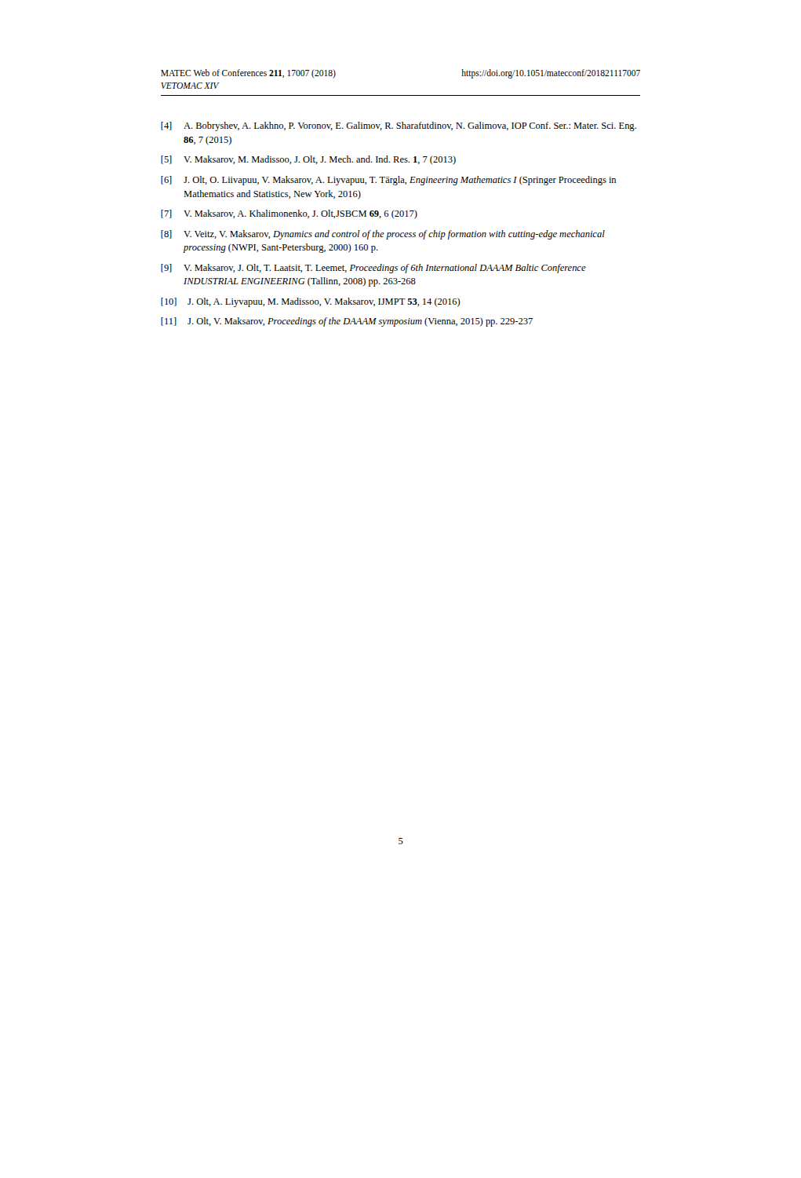MATEC Web of Conferences 211, 17007 (2018) https://doi.org/10.1051/matecconf/201821117007
VETOMAC XIV
[4] A. Bobryshev, A. Lakhno, P. Voronov, E. Galimov, R. Sharafutdinov, N. Galimova, IOP Conf. Ser.: Mater. Sci. Eng. 86, 7 (2015)
[5] V. Maksarov, M. Madissoo, J. Olt, J. Mech. and. Ind. Res. 1, 7 (2013)
[6] J. Olt, O. Liivapuu, V. Maksarov, A. Liyvapuu, T. Tärgla, Engineering Mathematics I (Springer Proceedings in Mathematics and Statistics, New York, 2016)
[7] V. Maksarov, A. Khalimonenko, J. Olt,JSBCM 69, 6 (2017)
[8] V. Veitz, V. Maksarov, Dynamics and control of the process of chip formation with cutting-edge mechanical processing (NWPI, Sant-Petersburg, 2000) 160 p.
[9] V. Maksarov, J. Olt, T. Laatsit, T. Leemet, Proceedings of 6th International DAAAM Baltic Conference INDUSTRIAL ENGINEERING (Tallinn, 2008) pp. 263-268
[10] J. Olt, A. Liyvapuu, M. Madissoo, V. Maksarov, IJMPT 53, 14 (2016)
[11] J. Olt, V. Maksarov, Proceedings of the DAAAM symposium (Vienna, 2015) pp. 229-237
5